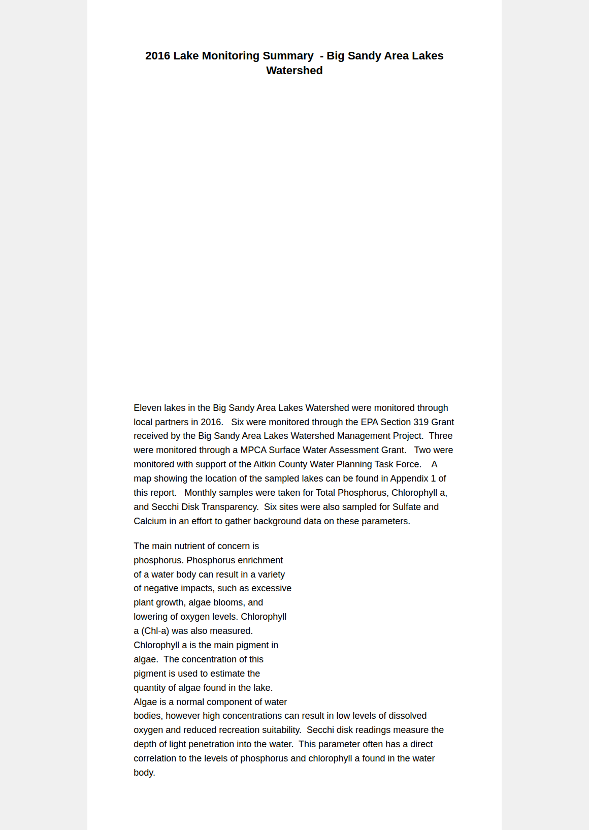2016 Lake Monitoring Summary - Big Sandy Area Lakes Watershed
Eleven lakes in the Big Sandy Area Lakes Watershed were monitored through local partners in 2016. Six were monitored through the EPA Section 319 Grant received by the Big Sandy Area Lakes Watershed Management Project. Three were monitored through a MPCA Surface Water Assessment Grant. Two were monitored with support of the Aitkin County Water Planning Task Force. A map showing the location of the sampled lakes can be found in Appendix 1 of this report. Monthly samples were taken for Total Phosphorus, Chlorophyll a, and Secchi Disk Transparency. Six sites were also sampled for Sulfate and Calcium in an effort to gather background data on these parameters.
The main nutrient of concern is phosphorus. Phosphorus enrichment of a water body can result in a variety of negative impacts, such as excessive plant growth, algae blooms, and lowering of oxygen levels. Chlorophyll a (Chl-a) was also measured. Chlorophyll a is the main pigment in algae. The concentration of this pigment is used to estimate the quantity of algae found in the lake. Algae is a normal component of water bodies, however high concentrations can result in low levels of dissolved oxygen and reduced recreation suitability. Secchi disk readings measure the depth of light penetration into the water. This parameter often has a direct correlation to the levels of phosphorus and chlorophyll a found in the water body.